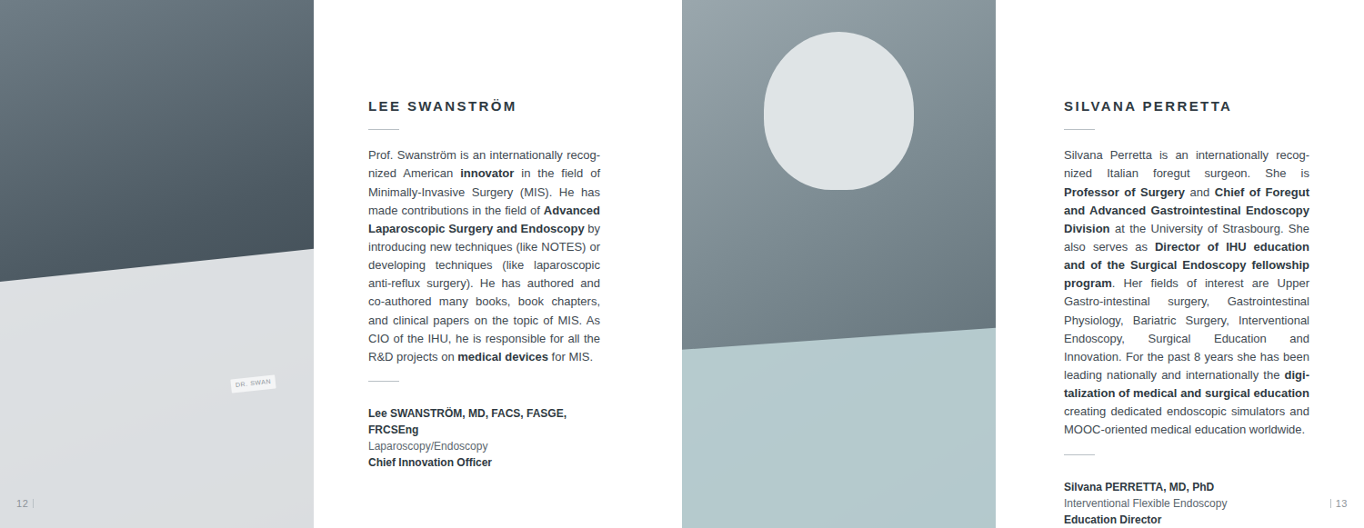DR. SWAN
Lee Swanström
Prof. Swanström is an internationally recognized American innovator in the field of Minimally-Invasive Surgery (MIS). He has made contributions in the field of Advanced Laparoscopic Surgery and Endoscopy by introducing new techniques (like NOTES) or developing techniques (like laparoscopic anti-reflux surgery). He has authored and co-authored many books, book chapters, and clinical papers on the topic of MIS. As CIO of the IHU, he is responsible for all the R&D projects on medical devices for MIS.
Lee SWANSTRÖM, MD, FACS, FASGE, FRCSEng Laparoscopy/Endoscopy Chief Innovation Officer
12
Silvana Perretta
Silvana Perretta is an internationally recognized Italian foregut surgeon. She is Professor of Surgery and Chief of Foregut and Advanced Gastrointestinal Endoscopy Division at the University of Strasbourg. She also serves as Director of IHU education and of the Surgical Endoscopy fellowship program. Her fields of interest are Upper Gastro-intestinal surgery, Gastrointestinal Physiology, Bariatric Surgery, Interventional Endoscopy, Surgical Education and Innovation. For the past 8 years she has been leading nationally and internationally the digitalization of medical and surgical education creating dedicated endoscopic simulators and MOOC-oriented medical education worldwide.
Silvana PERRETTA, MD, PhD Interventional Flexible Endoscopy Education Director
13